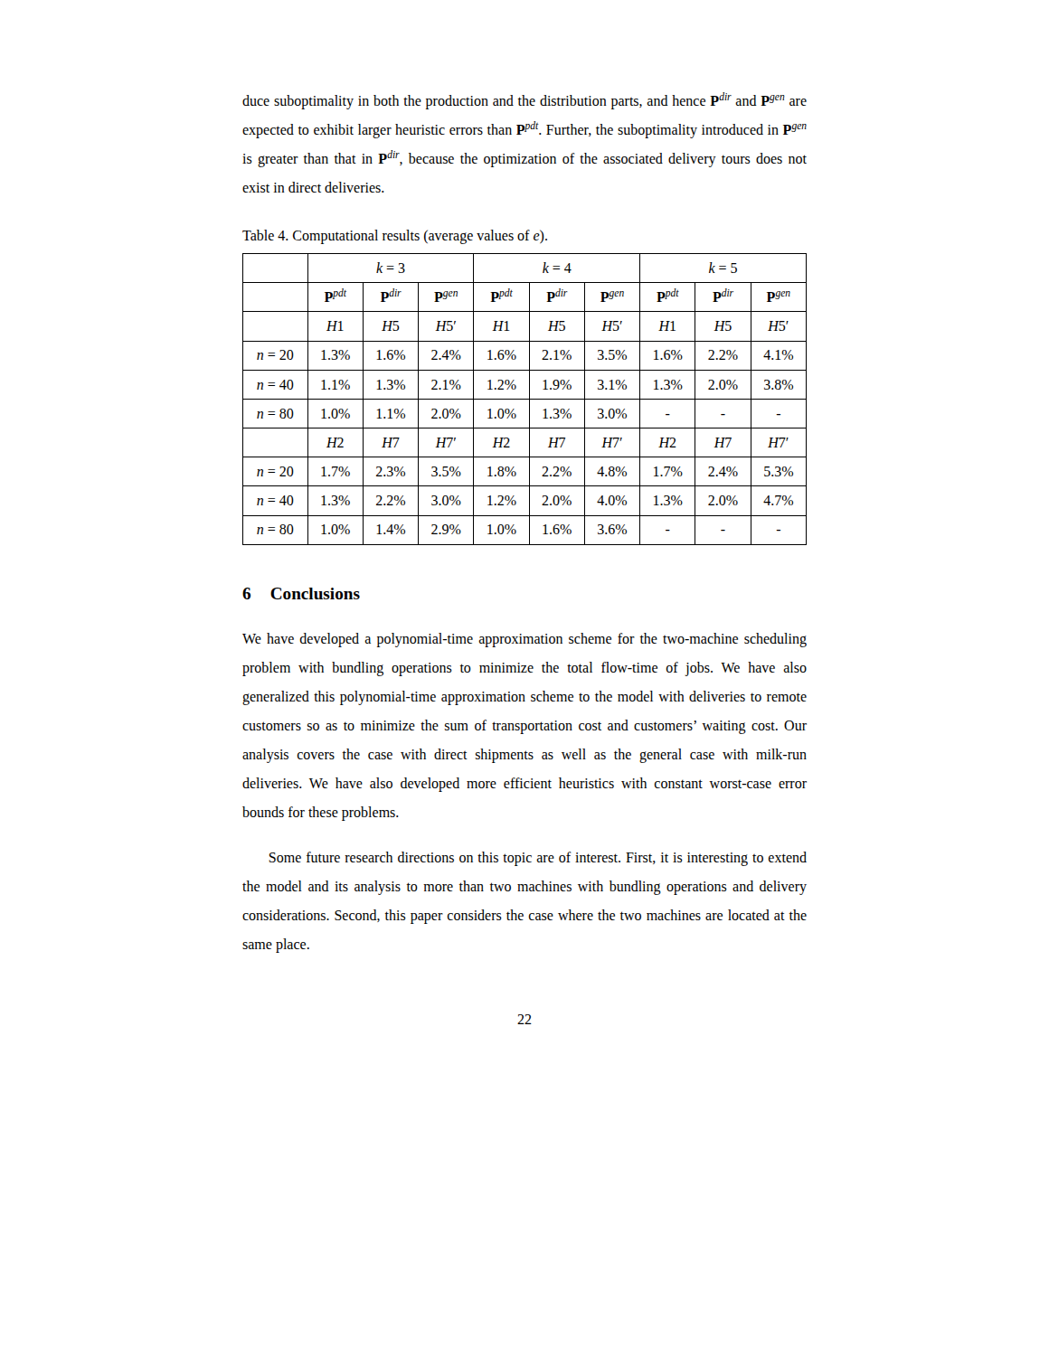duce suboptimality in both the production and the distribution parts, and hence Pdir and Pgen are expected to exhibit larger heuristic errors than Ppdt. Further, the suboptimality introduced in Pgen is greater than that in Pdir, because the optimization of the associated delivery tours does not exist in direct deliveries.
Table 4. Computational results (average values of e).
| | k = 3 | k = 4 | k = 5 |
| | P pdt | P dir | P gen | P pdt | P dir | P gen | P pdt | P dir | P gen |
| | H 1 | H 5 | H 5′ | H 1 | H 5 | H 5′ | H 1 | H 5 | H 5′ |
| n = 20 | 1.3% | 1.6% | 2.4% | 1.6% | 2.1% | 3.5% | 1.6% | 2.2% | 4.1% |
| n = 40 | 1.1% | 1.3% | 2.1% | 1.2% | 1.9% | 3.1% | 1.3% | 2.0% | 3.8% |
| n = 80 | 1.0% | 1.1% | 2.0% | 1.0% | 1.3% | 3.0% | - | - | - |
| | H 2 | H 7 | H 7′ | H 2 | H 7 | H 7′ | H 2 | H 7 | H 7′ |
| n = 20 | 1.7% | 2.3% | 3.5% | 1.8% | 2.2% | 4.8% | 1.7% | 2.4% | 5.3% |
| n = 40 | 1.3% | 2.2% | 3.0% | 1.2% | 2.0% | 4.0% | 1.3% | 2.0% | 4.7% |
| n = 80 | 1.0% | 1.4% | 2.9% | 1.0% | 1.6% | 3.6% | - | - | - |
6 Conclusions
We have developed a polynomial-time approximation scheme for the two-machine scheduling problem with bundling operations to minimize the total flow-time of jobs. We have also generalized this polynomial-time approximation scheme to the model with deliveries to remote customers so as to minimize the sum of transportation cost and customers’ waiting cost. Our analysis covers the case with direct shipments as well as the general case with milk-run deliveries. We have also developed more efficient heuristics with constant worst-case error bounds for these problems.
Some future research directions on this topic are of interest. First, it is interesting to extend the model and its analysis to more than two machines with bundling operations and delivery considerations. Second, this paper considers the case where the two machines are located at the same place.
22